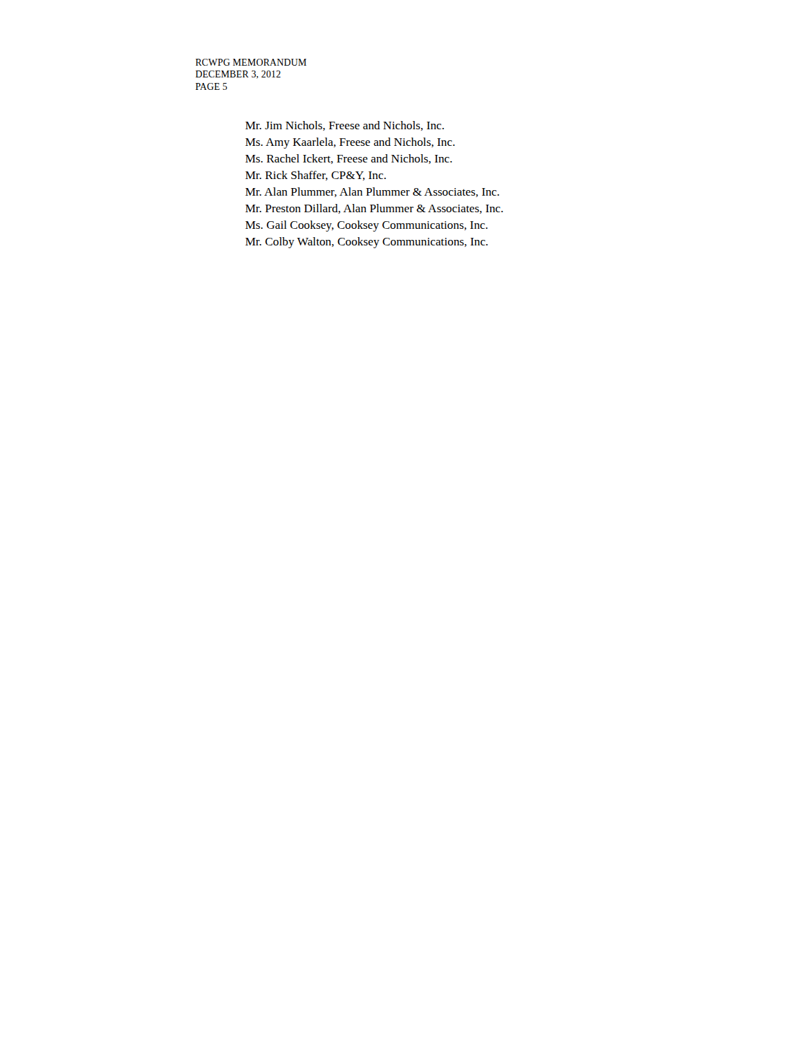RCWPG MEMORANDUM
DECEMBER 3, 2012
PAGE 5
Mr. Jim Nichols, Freese and Nichols, Inc.
Ms. Amy Kaarlela, Freese and Nichols, Inc.
Ms. Rachel Ickert, Freese and Nichols, Inc.
Mr. Rick Shaffer, CP&Y, Inc.
Mr. Alan Plummer, Alan Plummer & Associates, Inc.
Mr. Preston Dillard, Alan Plummer & Associates, Inc.
Ms. Gail Cooksey, Cooksey Communications, Inc.
Mr. Colby Walton, Cooksey Communications, Inc.